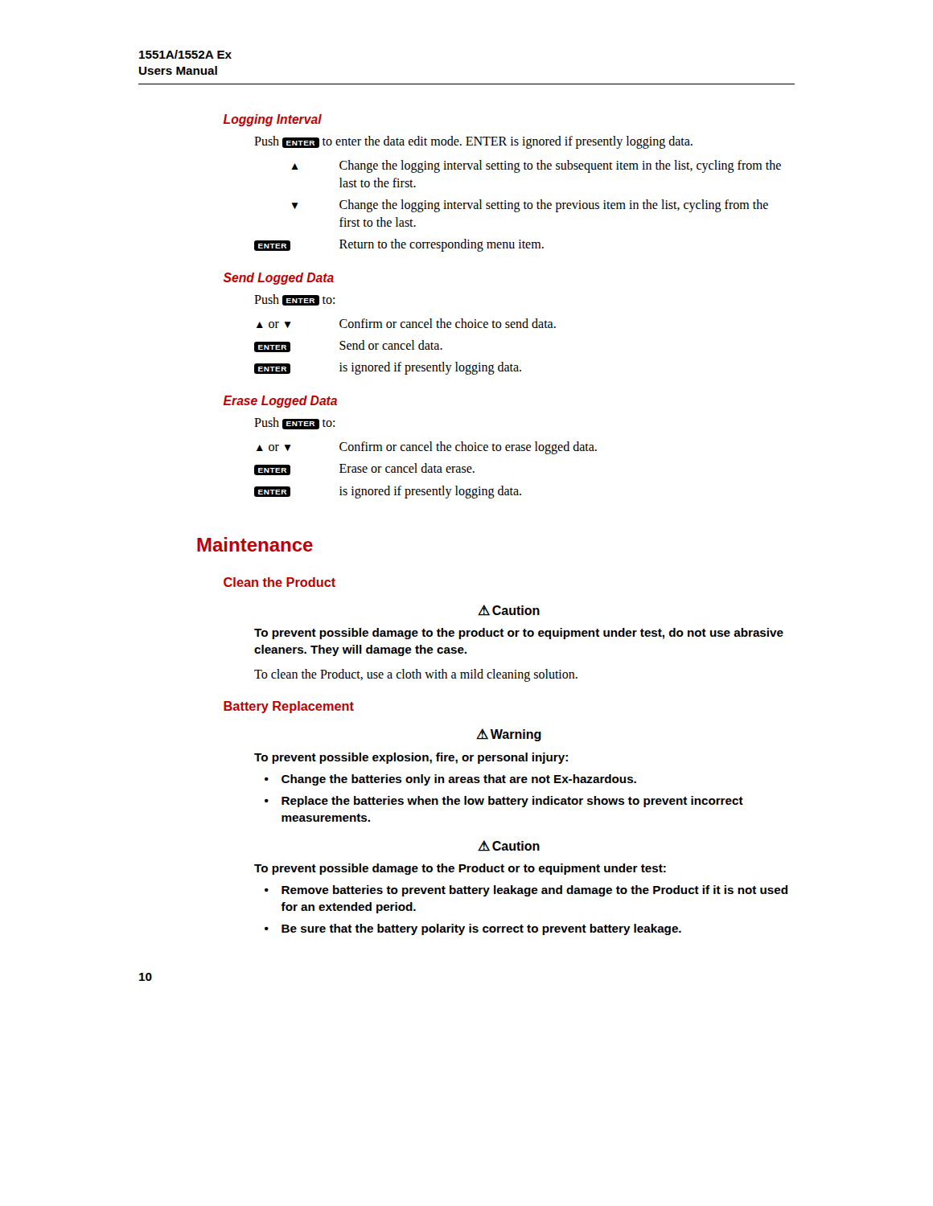1551A/1552A Ex Users Manual
Logging Interval
Push ENTER to enter the data edit mode. ENTER is ignored if presently logging data.
| ▲ | Change the logging interval setting to the subsequent item in the list, cycling from the last to the first. |
| ▼ | Change the logging interval setting to the previous item in the list, cycling from the first to the last. |
| ENTER | Return to the corresponding menu item. |
Send Logged Data
Push ENTER to:
| ▲ or ▼ | Confirm or cancel the choice to send data. |
| ENTER | Send or cancel data. |
| ENTER | is ignored if presently logging data. |
Erase Logged Data
Push ENTER to:
| ▲ or ▼ | Confirm or cancel the choice to erase logged data. |
| ENTER | Erase or cancel data erase. |
| ENTER | is ignored if presently logging data. |
Maintenance
Clean the Product
⚠Caution
To prevent possible damage to the product or to equipment under test, do not use abrasive cleaners. They will damage the case.
To clean the Product, use a cloth with a mild cleaning solution.
Battery Replacement
⚠Warning
To prevent possible explosion, fire, or personal injury:
Change the batteries only in areas that are not Ex-hazardous.
Replace the batteries when the low battery indicator shows to prevent incorrect measurements.
⚠Caution
To prevent possible damage to the Product or to equipment under test:
Remove batteries to prevent battery leakage and damage to the Product if it is not used for an extended period.
Be sure that the battery polarity is correct to prevent battery leakage.
10